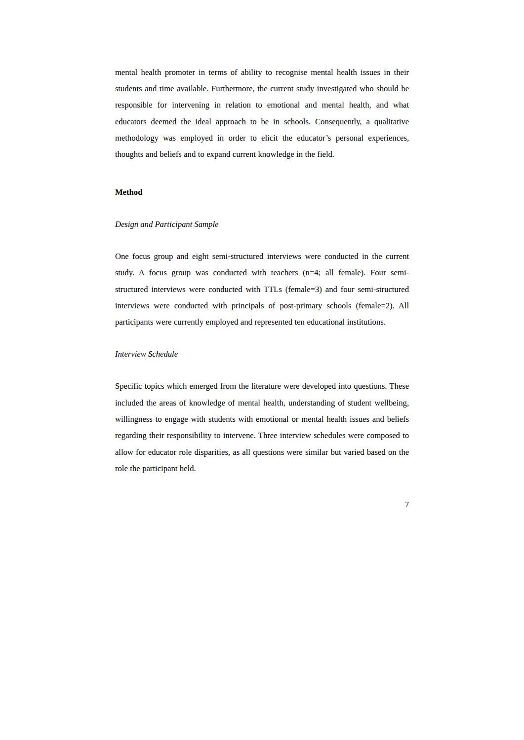mental health promoter in terms of ability to recognise mental health issues in their students and time available. Furthermore, the current study investigated who should be responsible for intervening in relation to emotional and mental health, and what educators deemed the ideal approach to be in schools. Consequently, a qualitative methodology was employed in order to elicit the educator’s personal experiences, thoughts and beliefs and to expand current knowledge in the field.
Method
Design and Participant Sample
One focus group and eight semi-structured interviews were conducted in the current study. A focus group was conducted with teachers (n=4; all female). Four semi-structured interviews were conducted with TTLs (female=3) and four semi-structured interviews were conducted with principals of post-primary schools (female=2). All participants were currently employed and represented ten educational institutions.
Interview Schedule
Specific topics which emerged from the literature were developed into questions. These included the areas of knowledge of mental health, understanding of student wellbeing, willingness to engage with students with emotional or mental health issues and beliefs regarding their responsibility to intervene. Three interview schedules were composed to allow for educator role disparities, as all questions were similar but varied based on the role the participant held.
7